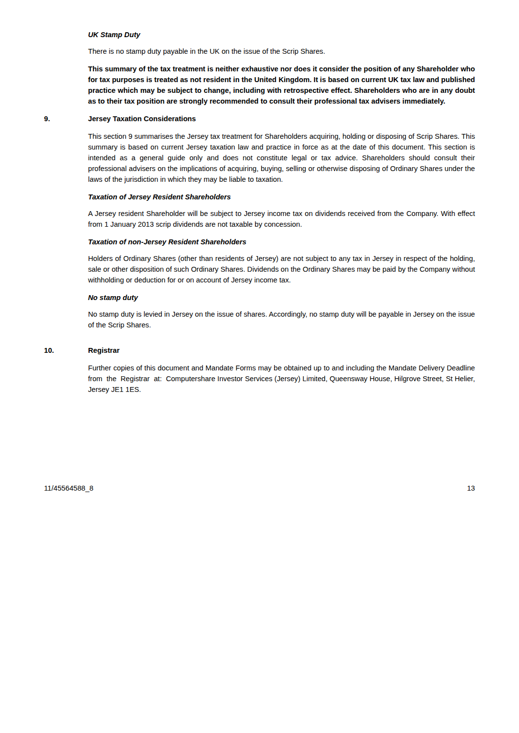UK Stamp Duty
There is no stamp duty payable in the UK on the issue of the Scrip Shares.
This summary of the tax treatment is neither exhaustive nor does it consider the position of any Shareholder who for tax purposes is treated as not resident in the United Kingdom. It is based on current UK tax law and published practice which may be subject to change, including with retrospective effect. Shareholders who are in any doubt as to their tax position are strongly recommended to consult their professional tax advisers immediately.
9. Jersey Taxation Considerations
This section 9 summarises the Jersey tax treatment for Shareholders acquiring, holding or disposing of Scrip Shares. This summary is based on current Jersey taxation law and practice in force as at the date of this document. This section is intended as a general guide only and does not constitute legal or tax advice. Shareholders should consult their professional advisers on the implications of acquiring, buying, selling or otherwise disposing of Ordinary Shares under the laws of the jurisdiction in which they may be liable to taxation.
Taxation of Jersey Resident Shareholders
A Jersey resident Shareholder will be subject to Jersey income tax on dividends received from the Company. With effect from 1 January 2013 scrip dividends are not taxable by concession.
Taxation of non-Jersey Resident Shareholders
Holders of Ordinary Shares (other than residents of Jersey) are not subject to any tax in Jersey in respect of the holding, sale or other disposition of such Ordinary Shares. Dividends on the Ordinary Shares may be paid by the Company without withholding or deduction for or on account of Jersey income tax.
No stamp duty
No stamp duty is levied in Jersey on the issue of shares. Accordingly, no stamp duty will be payable in Jersey on the issue of the Scrip Shares.
10. Registrar
Further copies of this document and Mandate Forms may be obtained up to and including the Mandate Delivery Deadline from the Registrar at: Computershare Investor Services (Jersey) Limited, Queensway House, Hilgrove Street, St Helier, Jersey JE1 1ES.
11/45564588_8 13